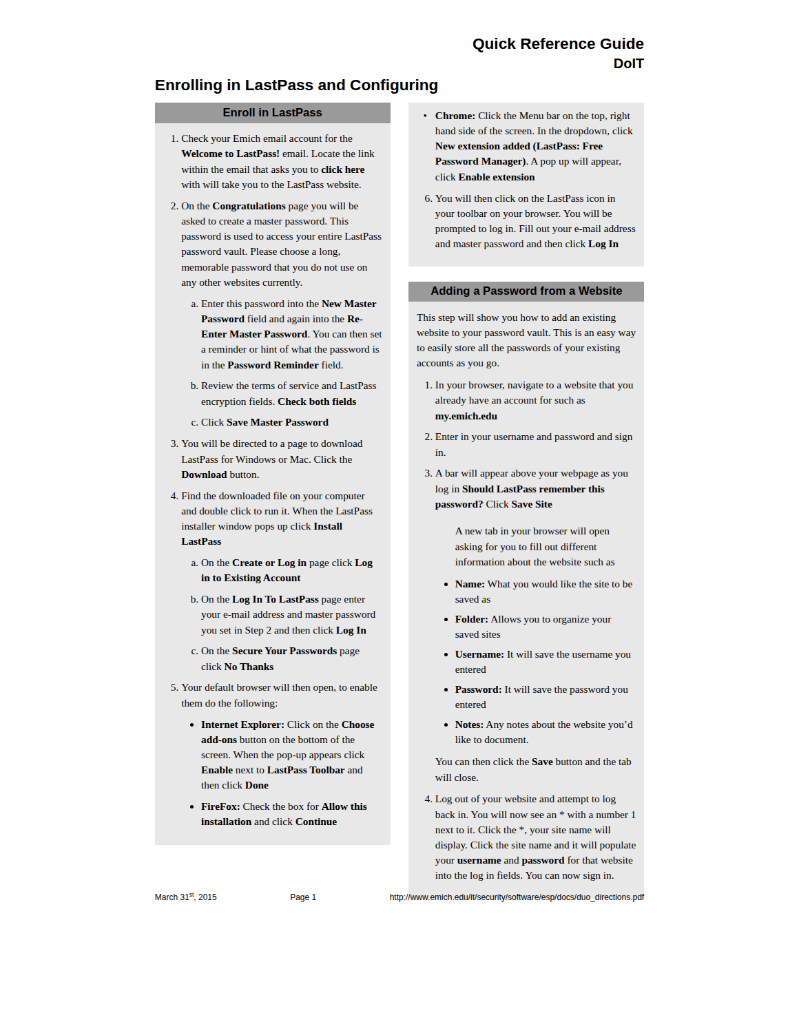Quick Reference Guide
DoIT
Enrolling in LastPass and Configuring
Enroll in LastPass
Check your Emich email account for the Welcome to LastPass! email. Locate the link within the email that asks you to click here with will take you to the LastPass website.
On the Congratulations page you will be asked to create a master password. This password is used to access your entire LastPass password vault. Please choose a long, memorable password that you do not use on any other websites currently.
Enter this password into the New Master Password field and again into the Re-Enter Master Password. You can then set a reminder or hint of what the password is in the Password Reminder field.
Review the terms of service and LastPass encryption fields. Check both fields
Click Save Master Password
You will be directed to a page to download LastPass for Windows or Mac. Click the Download button.
Find the downloaded file on your computer and double click to run it. When the LastPass installer window pops up click Install LastPass
On the Create or Log in page click Log in to Existing Account
On the Log In To LastPass page enter your e-mail address and master password you set in Step 2 and then click Log In
On the Secure Your Passwords page click No Thanks
Your default browser will then open, to enable them do the following:
Internet Explorer: Click on the Choose add-ons button on the bottom of the screen. When the pop-up appears click Enable next to LastPass Toolbar and then click Done
FireFox: Check the box for Allow this installation and click Continue
Chrome: Click the Menu bar on the top, right hand side of the screen. In the dropdown, click New extension added (LastPass: Free Password Manager). A pop up will appear, click Enable extension
You will then click on the LastPass icon in your toolbar on your browser. You will be prompted to log in. Fill out your e-mail address and master password and then click Log In
Adding a Password from a Website
This step will show you how to add an existing website to your password vault. This is an easy way to easily store all the passwords of your existing accounts as you go.
In your browser, navigate to a website that you already have an account for such as my.emich.edu
Enter in your username and password and sign in.
A bar will appear above your webpage as you log in Should LastPass remember this password? Click Save Site
A new tab in your browser will open asking for you to fill out different information about the website such as
Name: What you would like the site to be saved as
Folder: Allows you to organize your saved sites
Username: It will save the username you entered
Password: It will save the password you entered
Notes: Any notes about the website you’d like to document.
You can then click the Save button and the tab will close.
Log out of your website and attempt to log back in. You will now see an * with a number 1 next to it. Click the *, your site name will display. Click the site name and it will populate your username and password for that website into the log in fields. You can now sign in.
March 31st, 2015
Page 1
http://www.emich.edu/it/security/software/esp/docs/duo_directions.pdf